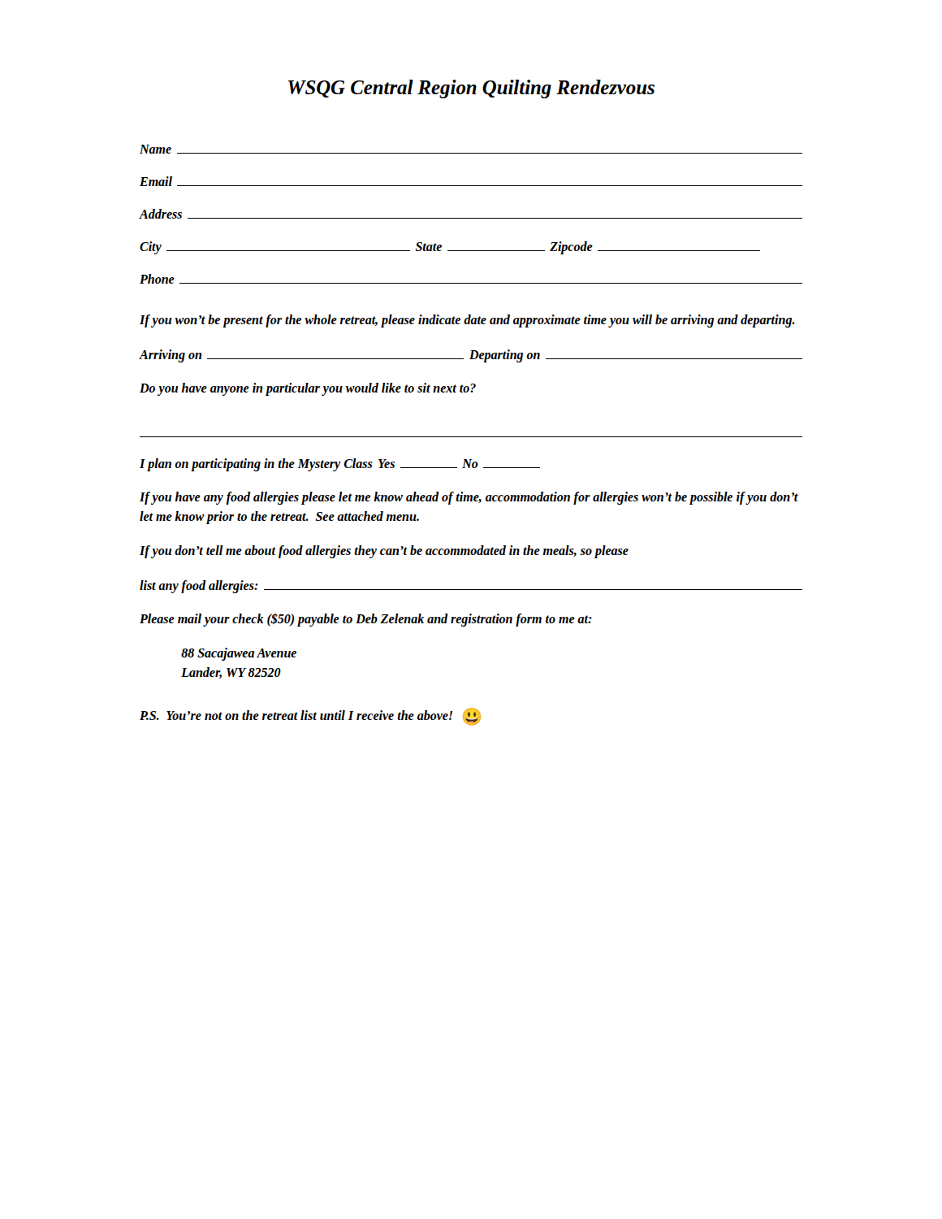WSQG Central Region Quilting Rendezvous
Name
Email
Address
City State Zipcode
Phone
If you won’t be present for the whole retreat, please indicate date and approximate time you will be arriving and departing.
Arriving on Departing on
Do you have anyone in particular you would like to sit next to?
I plan on participating in the Mystery Class Yes No
If you have any food allergies please let me know ahead of time, accommodation for allergies won’t be possible if you don’t let me know prior to the retreat. See attached menu.
If you don’t tell me about food allergies they can’t be accommodated in the meals, so please
list any food allergies:
Please mail your check ($50) payable to Deb Zelenak and registration form to me at:
88 Sacajawea Avenue
Lander, WY 82520
P.S. You’re not on the retreat list until I receive the above!😃